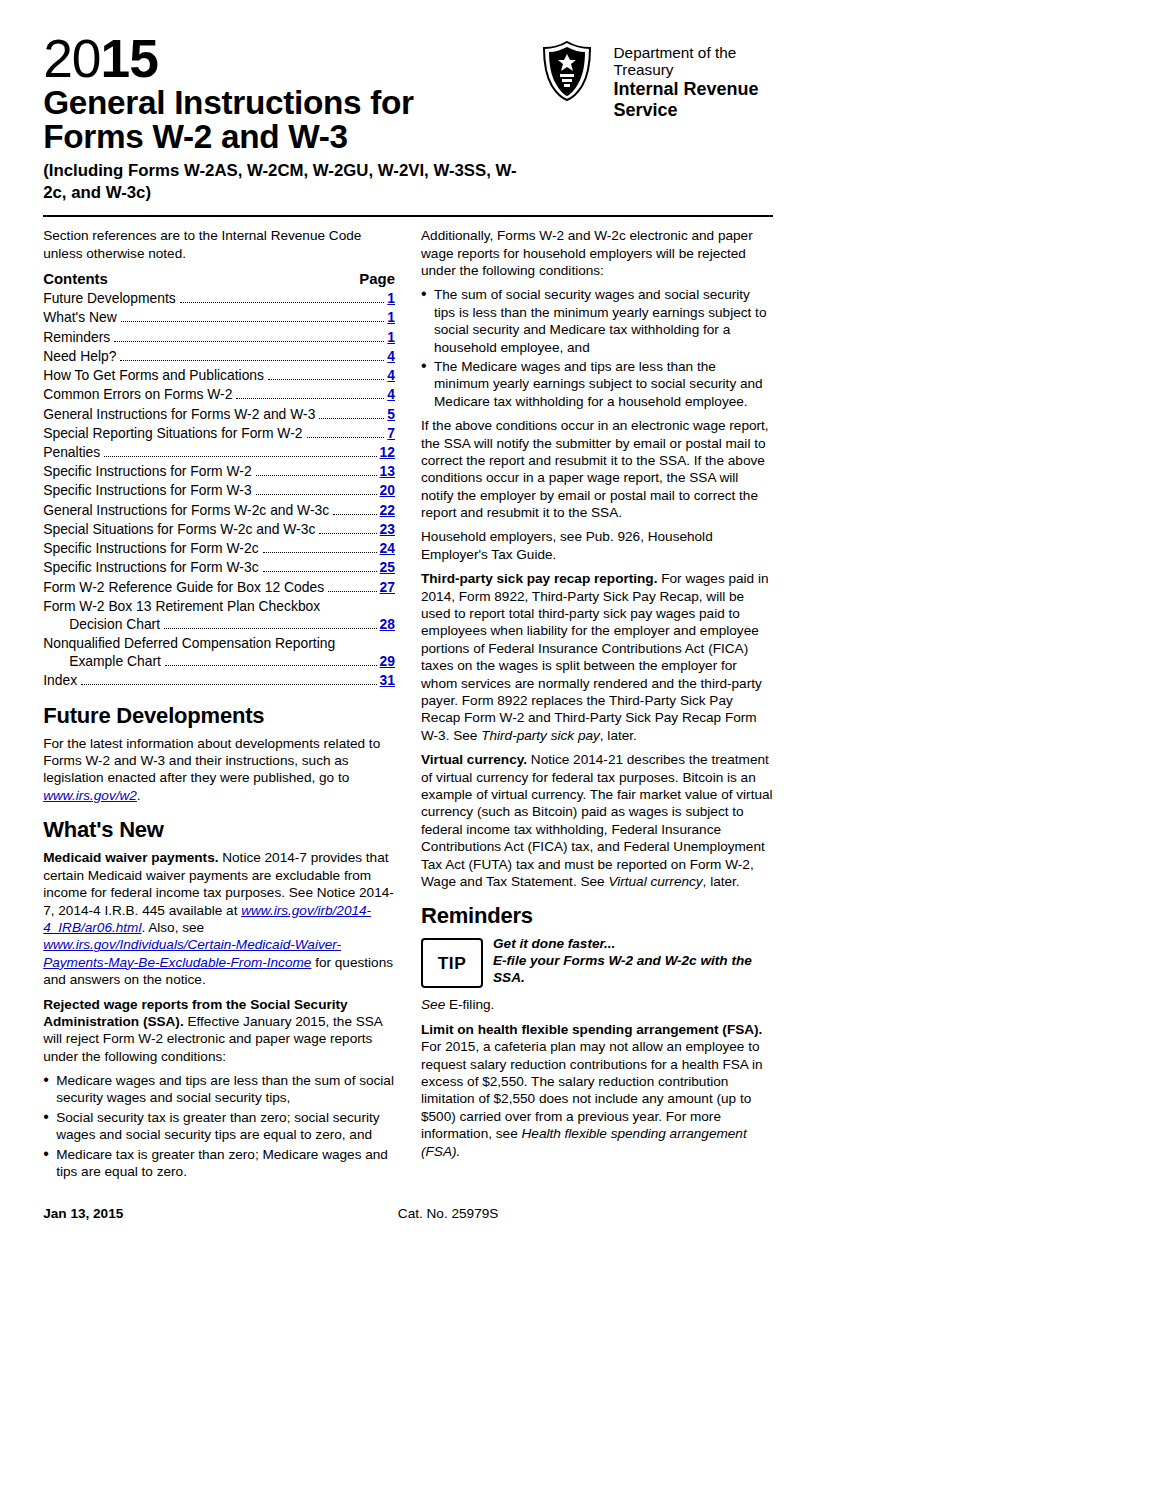2015
General Instructions for
Forms W-2 and W-3
(Including Forms W-2AS, W-2CM, W-2GU, W-2VI, W-3SS, W-2c, and W-3c)
Department of the Treasury
Internal Revenue Service
Section references are to the Internal Revenue Code unless otherwise noted.
Contents Page
Future Developments 1
What's New 1
Reminders 1
Need Help? 4
How To Get Forms and Publications 4
Common Errors on Forms W-2 4
General Instructions for Forms W-2 and W-3 5
Special Reporting Situations for Form W-2 7
Penalties 12
Specific Instructions for Form W-2 13
Specific Instructions for Form W-3 20
General Instructions for Forms W-2c and W-3c 22
Special Situations for Forms W-2c and W-3c 23
Specific Instructions for Form W-2c 24
Specific Instructions for Form W-3c 25
Form W-2 Reference Guide for Box 12 Codes 27
Form W-2 Box 13 Retirement Plan Checkbox Decision Chart 28
Nonqualified Deferred Compensation Reporting Example Chart 29
Index 31
Future Developments
For the latest information about developments related to Forms W-2 and W-3 and their instructions, such as legislation enacted after they were published, go to www.irs.gov/w2.
What's New
Medicaid waiver payments. Notice 2014-7 provides that certain Medicaid waiver payments are excludable from income for federal income tax purposes. See Notice 2014-7, 2014-4 I.R.B. 445 available at www.irs.gov/irb/2014-4_IRB/ar06.html. Also, see www.irs.gov/Individuals/Certain-Medicaid-Waiver-Payments-May-Be-Excludable-From-Income for questions and answers on the notice.
Rejected wage reports from the Social Security Administration (SSA). Effective January 2015, the SSA will reject Form W-2 electronic and paper wage reports under the following conditions:
Medicare wages and tips are less than the sum of social security wages and social security tips,
Social security tax is greater than zero; social security wages and social security tips are equal to zero, and
Medicare tax is greater than zero; Medicare wages and tips are equal to zero.
Additionally, Forms W-2 and W-2c electronic and paper wage reports for household employers will be rejected under the following conditions:
The sum of social security wages and social security tips is less than the minimum yearly earnings subject to social security and Medicare tax withholding for a household employee, and
The Medicare wages and tips are less than the minimum yearly earnings subject to social security and Medicare tax withholding for a household employee.
If the above conditions occur in an electronic wage report, the SSA will notify the submitter by email or postal mail to correct the report and resubmit it to the SSA. If the above conditions occur in a paper wage report, the SSA will notify the employer by email or postal mail to correct the report and resubmit it to the SSA.
Household employers, see Pub. 926, Household Employer's Tax Guide.
Third-party sick pay recap reporting. For wages paid in 2014, Form 8922, Third-Party Sick Pay Recap, will be used to report total third-party sick pay wages paid to employees when liability for the employer and employee portions of Federal Insurance Contributions Act (FICA) taxes on the wages is split between the employer for whom services are normally rendered and the third-party payer. Form 8922 replaces the Third-Party Sick Pay Recap Form W-2 and Third-Party Sick Pay Recap Form W-3. See Third-party sick pay, later.
Virtual currency. Notice 2014-21 describes the treatment of virtual currency for federal tax purposes. Bitcoin is an example of virtual currency. The fair market value of virtual currency (such as Bitcoin) paid as wages is subject to federal income tax withholding, Federal Insurance Contributions Act (FICA) tax, and Federal Unemployment Tax Act (FUTA) tax and must be reported on Form W-2, Wage and Tax Statement. See Virtual currency, later.
Reminders
TIP
Get it done faster...
E-file your Forms W-2 and W-2c with the SSA.
See E-filing.
Limit on health flexible spending arrangement (FSA). For 2015, a cafeteria plan may not allow an employee to request salary reduction contributions for a health FSA in excess of $2,550. The salary reduction contribution limitation of $2,550 does not include any amount (up to $500) carried over from a previous year. For more information, see Health flexible spending arrangement (FSA).
Jan 13, 2015 Cat. No. 25979S